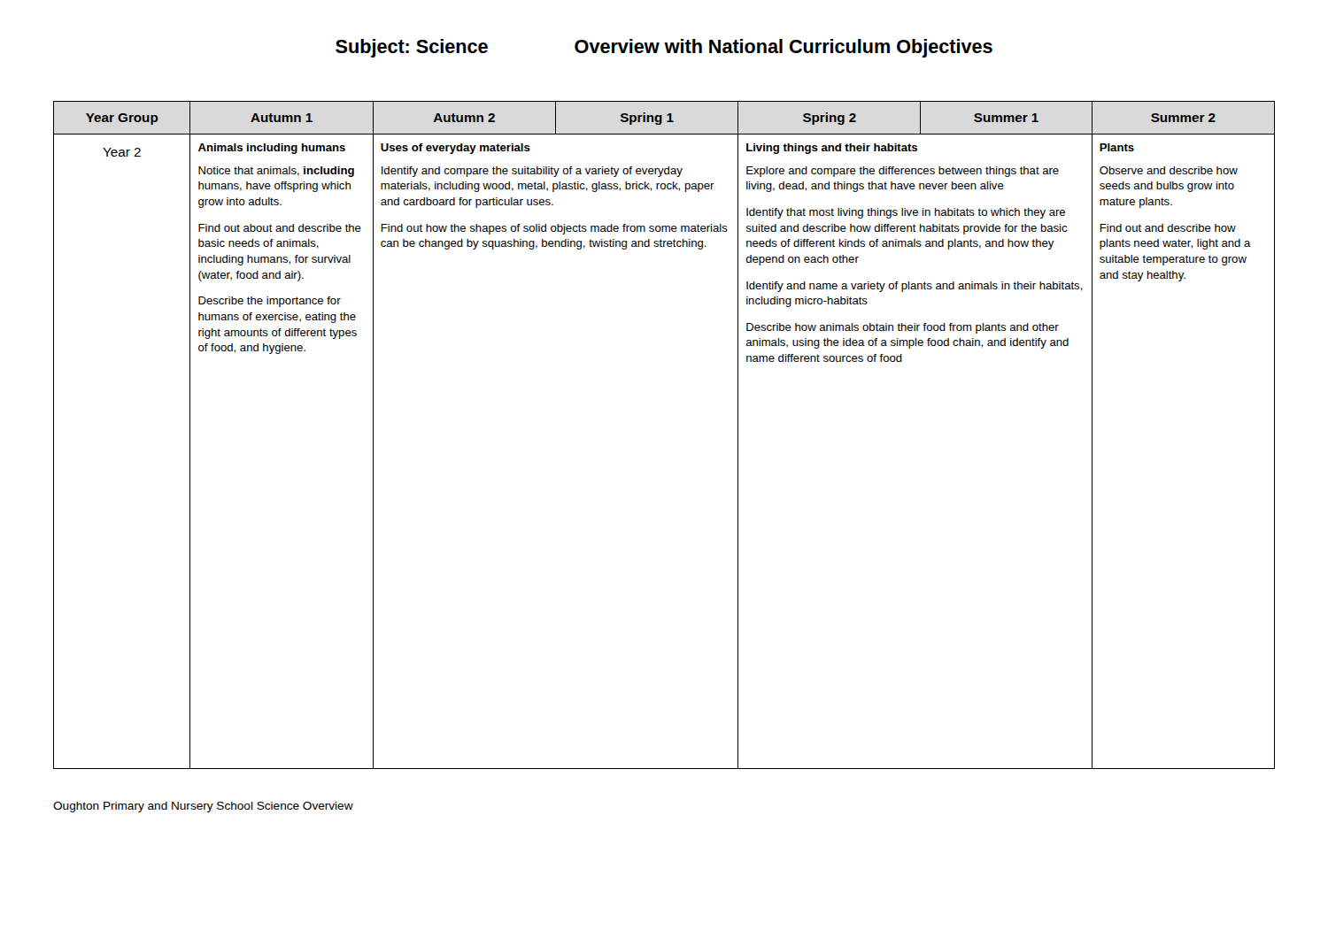Subject: Science Overview with National Curriculum Objectives
| Year Group | Autumn 1 | Autumn 2 | Spring 1 | Spring 2 | Summer 1 | Summer 2 |
| --- | --- | --- | --- | --- | --- | --- |
| Year 2 | Animals including humans Notice that animals, including humans, have offspring which grow into adults. Find out about and describe the basic needs of animals, including humans, for survival (water, food and air). Describe the importance for humans of exercise, eating the right amounts of different types of food, and hygiene. | Uses of everyday materials Identify and compare the suitability of a variety of everyday materials, including wood, metal, plastic, glass, brick, rock, paper and cardboard for particular uses. Find out how the shapes of solid objects made from some materials can be changed by squashing, bending, twisting and stretching. | Living things and their habitats Explore and compare the differences between things that are living, dead, and things that have never been alive Identify that most living things live in habitats to which they are suited and describe how different habitats provide for the basic needs of different kinds of animals and plants, and how they depend on each other Identify and name a variety of plants and animals in their habitats, including micro-habitats Describe how animals obtain their food from plants and other animals, using the idea of a simple food chain, and identify and name different sources of food | Plants Observe and describe how seeds and bulbs grow into mature plants. Find out and describe how plants need water, light and a suitable temperature to grow and stay healthy. |
Oughton Primary and Nursery School Science Overview